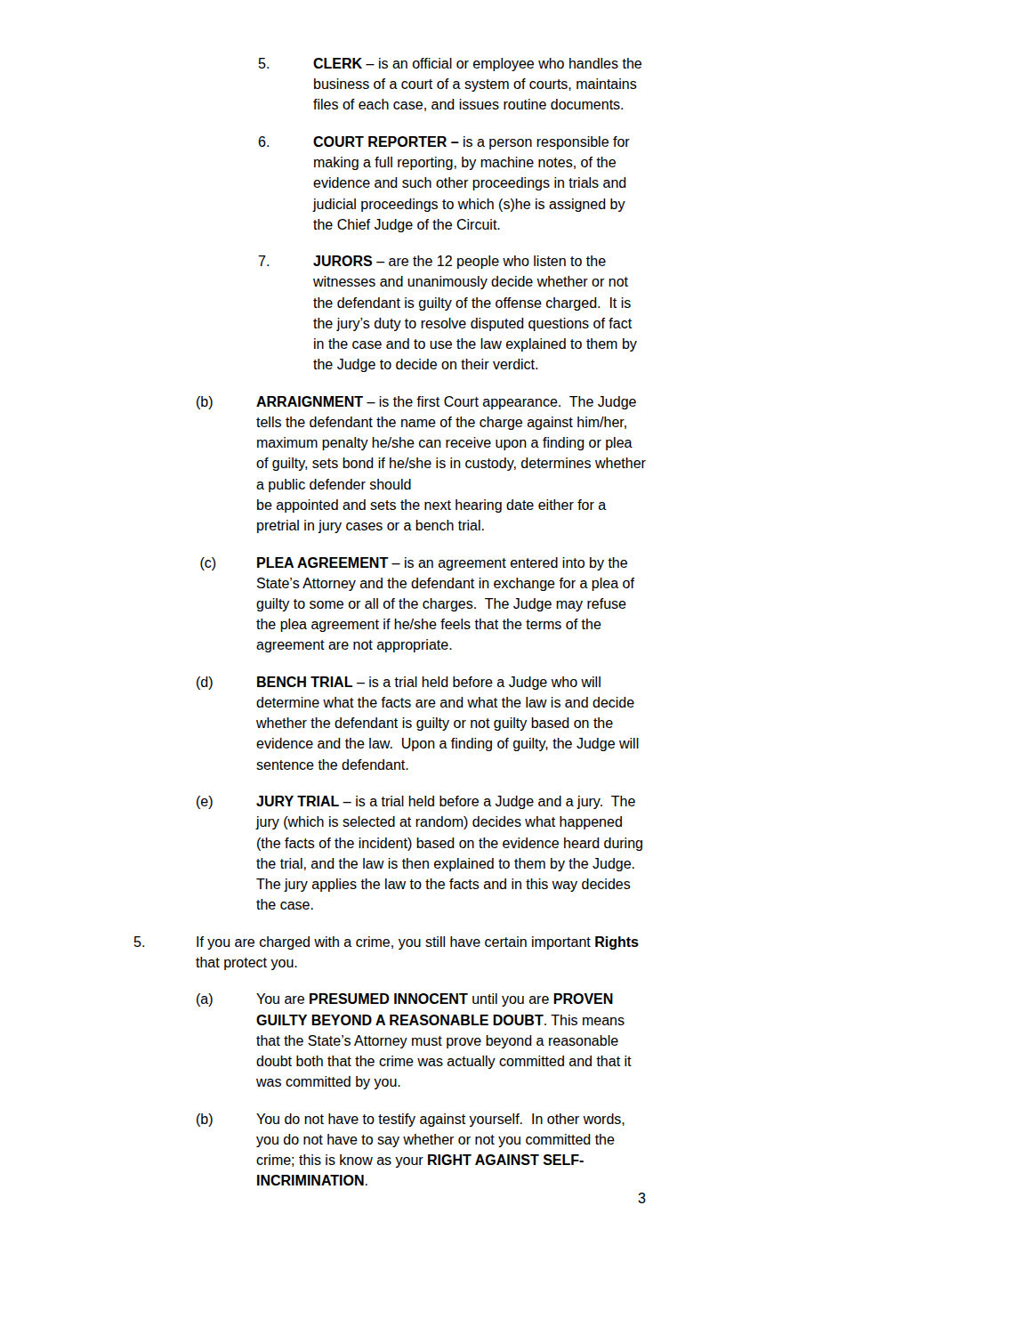5.
CLERK – is an official or employee who handles the business of a court of a system of courts, maintains files of each case, and issues routine documents.
6.
COURT REPORTER – is a person responsible for making a full reporting, by machine notes, of the evidence and such other proceedings in trials and judicial proceedings to which (s)he is assigned by the Chief Judge of the Circuit.
7.
JURORS – are the 12 people who listen to the witnesses and unanimously decide whether or not the defendant is guilty of the offense charged. It is the jury’s duty to resolve disputed questions of fact in the case and to use the law explained to them by the Judge to decide on their verdict.
(b)
ARRAIGNMENT – is the first Court appearance. The Judge tells the defendant the name of the charge against him/her, maximum penalty he/she can receive upon a finding or plea of guilty, sets bond if he/she is in custody, determines whether a public defender should
be appointed and sets the next hearing date either for a pretrial in jury cases or a bench trial.
(c)
PLEA AGREEMENT – is an agreement entered into by the State’s Attorney and the defendant in exchange for a plea of guilty to some or all of the charges. The Judge may refuse the plea agreement if he/she feels that the terms of the agreement are not appropriate.
(d)
BENCH TRIAL – is a trial held before a Judge who will determine what the facts are and what the law is and decide whether the defendant is guilty or not guilty based on the evidence and the law. Upon a finding of guilty, the Judge will sentence the defendant.
(e)
JURY TRIAL – is a trial held before a Judge and a jury. The jury (which is selected at random) decides what happened (the facts of the incident) based on the evidence heard during the trial, and the law is then explained to them by the Judge. The jury applies the law to the facts and in this way decides the case.
5.
If you are charged with a crime, you still have certain important Rights that protect you.
(a)
You are PRESUMED INNOCENT until you are PROVEN GUILTY BEYOND A REASONABLE DOUBT. This means that the State’s Attorney must prove beyond a reasonable doubt both that the crime was actually committed and that it was committed by you.
(b)
You do not have to testify against yourself. In other words, you do not have to say whether or not you committed the crime; this is know as your RIGHT AGAINST SELF-INCRIMINATION.
3